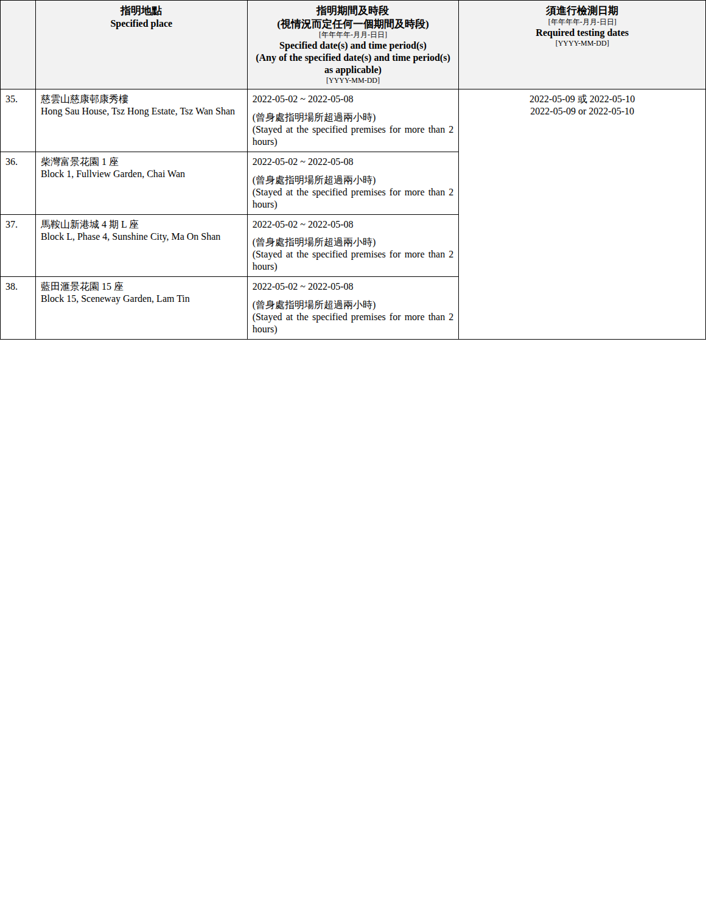| | 指明地點 Specified place | 指明期間及時段 (視情況而定任何一個期間及時段) [年年年年-月月-日日] Specified date(s) and time period(s) (Any of the specified date(s) and time period(s) as applicable) [YYYY-MM-DD] | 須進行檢測日期 [年年年年-月月-日日] Required testing dates [YYYY-MM-DD] |
| --- | --- | --- | --- |
| 35. | 慈雲山慈康邨康秀樓 Hong Sau House, Tsz Hong Estate, Tsz Wan Shan | 2022-05-02 ~ 2022-05-08 (曾身處指明場所超過兩小時) (Stayed at the specified premises for more than 2 hours) | 2022-05-09 或 2022-05-10 2022-05-09 or 2022-05-10 |
| 36. | 柴灣富景花園 1 座 Block 1, Fullview Garden, Chai Wan | 2022-05-02 ~ 2022-05-08 (曾身處指明場所超過兩小時) (Stayed at the specified premises for more than 2 hours) |
| 37. | 馬鞍山新港城 4 期 L 座 Block L, Phase 4, Sunshine City, Ma On Shan | 2022-05-02 ~ 2022-05-08 (曾身處指明場所超過兩小時) (Stayed at the specified premises for more than 2 hours) |
| 38. | 藍田滙景花園 15 座 Block 15, Sceneway Garden, Lam Tin | 2022-05-02 ~ 2022-05-08 (曾身處指明場所超過兩小時) (Stayed at the specified premises for more than 2 hours) |